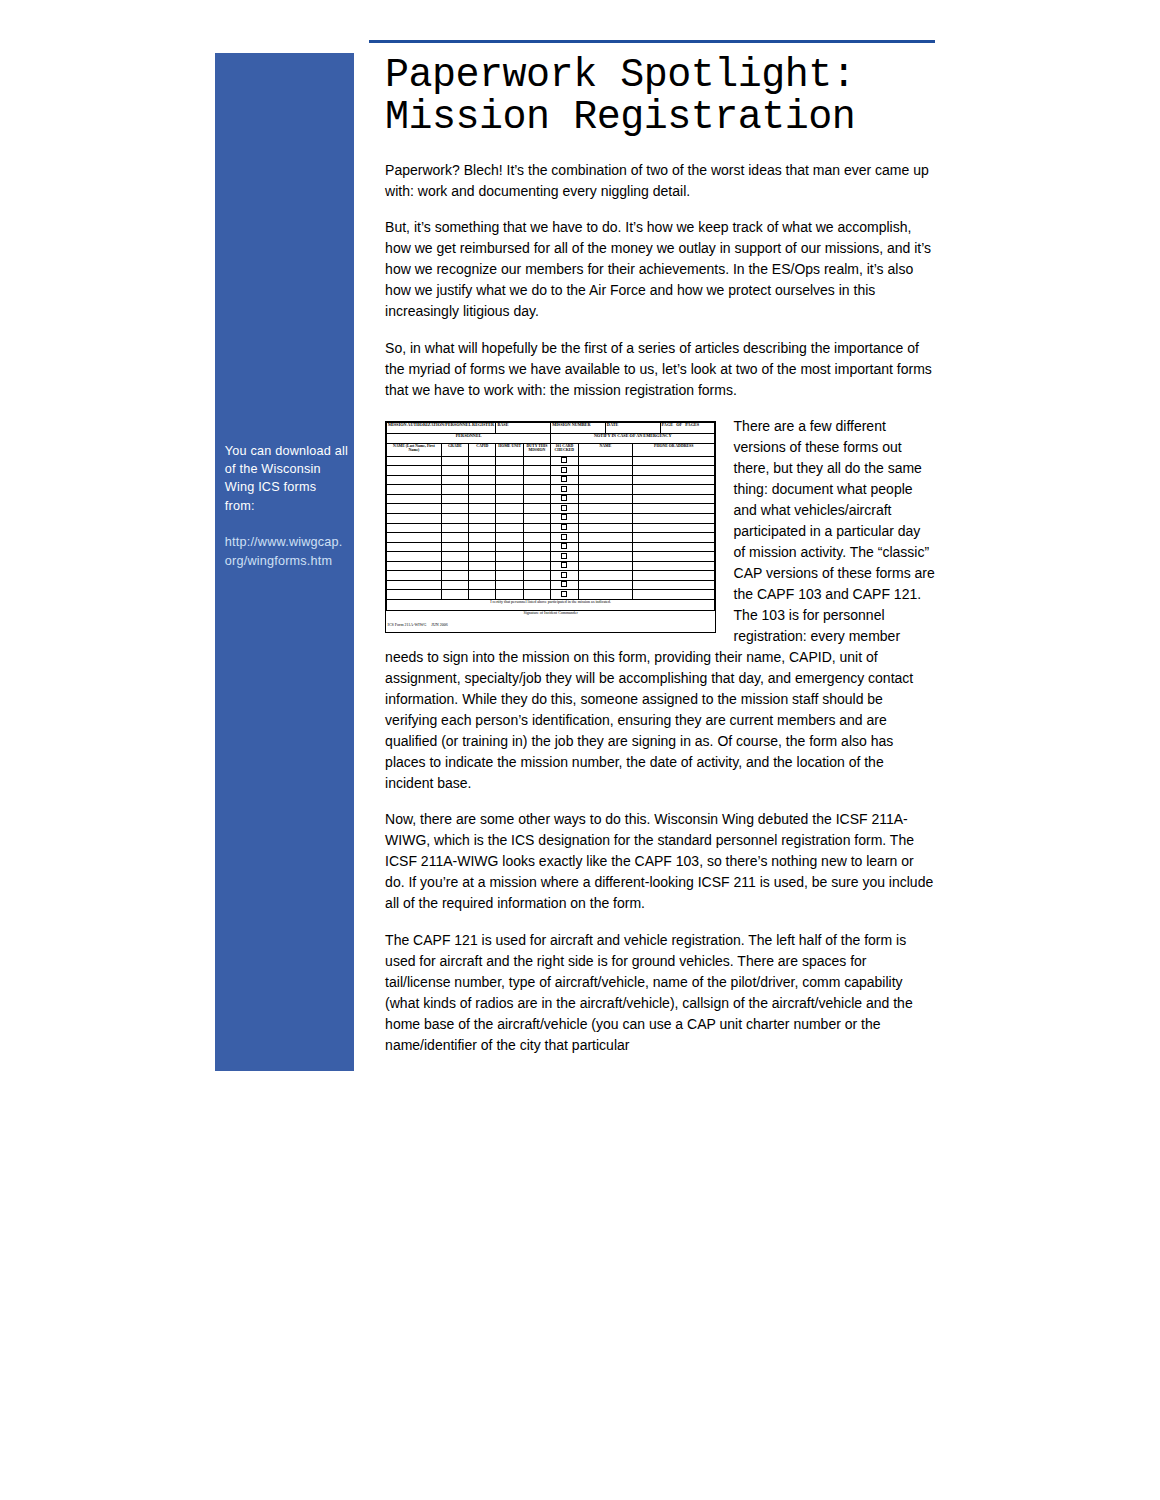You can download all of the Wisconsin Wing ICS forms from:
http://www.wiwgcap.org/wingforms.htm
Paperwork Spotlight: Mission Registration
Paperwork? Blech! It’s the combination of two of the worst ideas that man ever came up with: work and documenting every niggling detail.
But, it’s something that we have to do. It’s how we keep track of what we accomplish, how we get reimbursed for all of the money we outlay in support of our missions, and it’s how we recognize our members for their achievements. In the ES/Ops realm, it’s also how we justify what we do to the Air Force and how we protect ourselves in this increasingly litigious day.
So, in what will hopefully be the first of a series of articles describing the importance of the myriad of forms we have available to us, let’s look at two of the most important forms that we have to work with: the mission registration forms.
| MISSION AUTHORIZATION/PERSONNEL REGISTER | BASE | MISSION NUMBER | DATE | PAGE OF PAGES |
| PERSONNEL | NOTIFY IN CASE OF AN EMERGENCY |
| NAME (Last Name, First Name) | GRADE | CAPID | HOME UNIT | DUTY THIS MISSION | 101 CARD CHECKED | NAME | PHONE OR ADDRESS |
| I certify that personnel listed above participated in the mission as indicated. |
| Signature of Incident Commander |
| ICS Form 211A-WIWG JUN 2006 | |
There are a few different versions of these forms out there, but they all do the same thing: document what people and what vehicles/aircraft participated in a particular day of mission activity. The “classic” CAP versions of these forms are the CAPF 103 and CAPF 121. The 103 is for personnel registration: every member needs to sign into the mission on this form, providing their name, CAPID, unit of assignment, specialty/job they will be accomplishing that day, and emergency contact information. While they do this, someone assigned to the mission staff should be verifying each person’s identification, ensuring they are current members and are qualified (or training in) the job they are signing in as. Of course, the form also has places to indicate the mission number, the date of activity, and the location of the incident base.
Now, there are some other ways to do this. Wisconsin Wing debuted the ICSF 211A-WIWG, which is the ICS designation for the standard personnel registration form. The ICSF 211A-WIWG looks exactly like the CAPF 103, so there’s nothing new to learn or do. If you’re at a mission where a different-looking ICSF 211 is used, be sure you include all of the required information on the form.
The CAPF 121 is used for aircraft and vehicle registration. The left half of the form is used for aircraft and the right side is for ground vehicles. There are spaces for tail/license number, type of aircraft/vehicle, name of the pilot/driver, comm capability (what kinds of radios are in the aircraft/vehicle), callsign of the aircraft/vehicle and the home base of the aircraft/vehicle (you can use a CAP unit charter number or the name/identifier of the city that particular